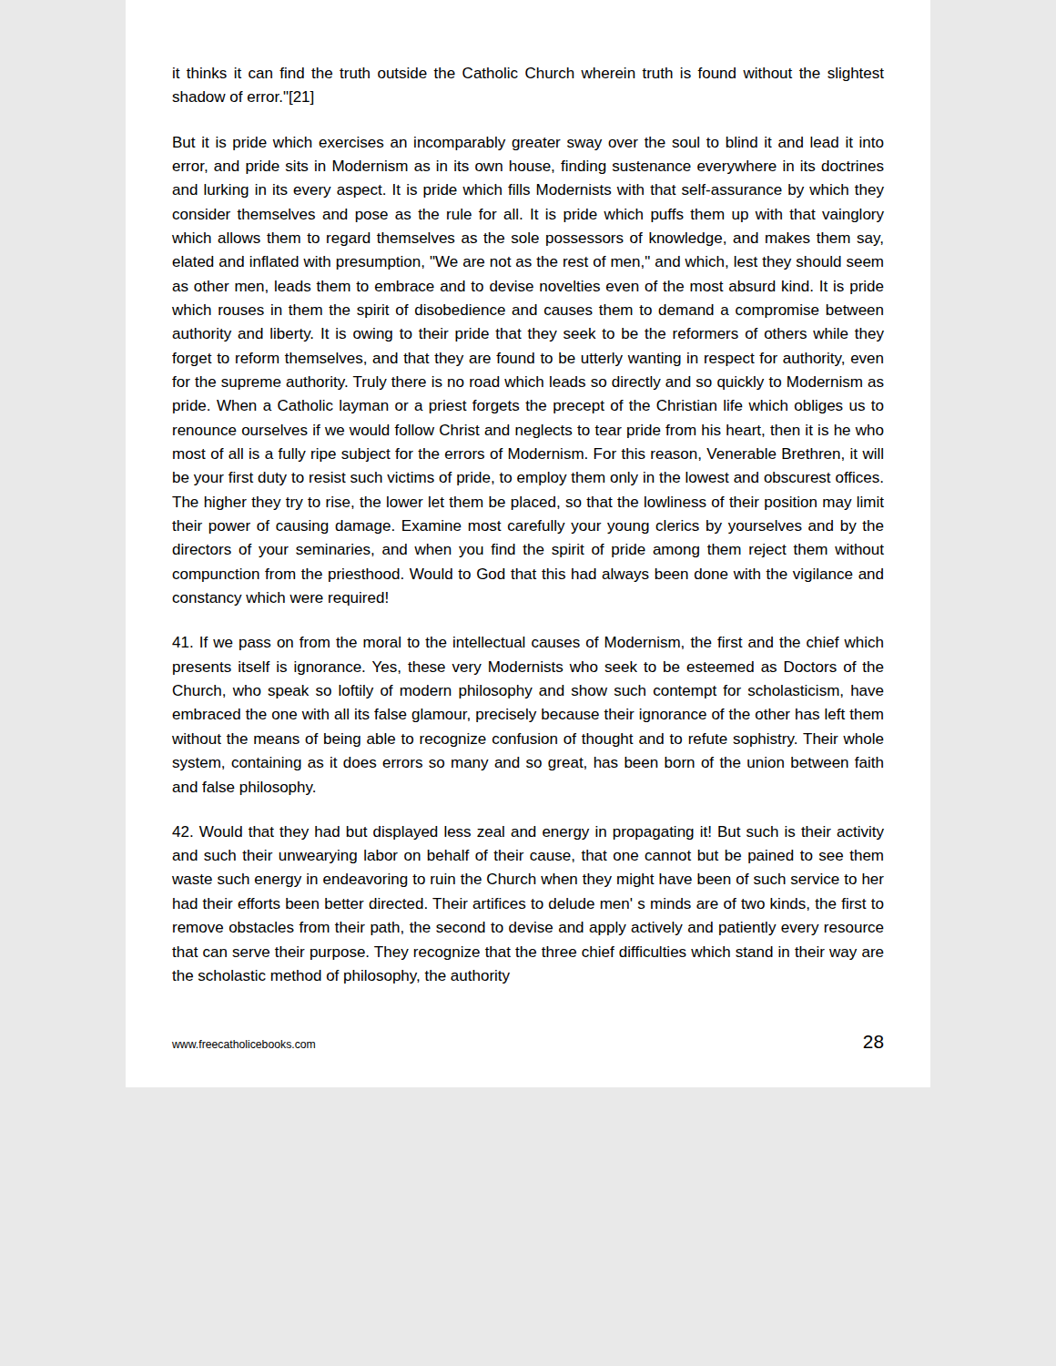it thinks it can find the truth outside the Catholic Church wherein truth is found without the slightest shadow of error."[21]
But it is pride which exercises an incomparably greater sway over the soul to blind it and lead it into error, and pride sits in Modernism as in its own house, finding sustenance everywhere in its doctrines and lurking in its every aspect. It is pride which fills Modernists with that self-assurance by which they consider themselves and pose as the rule for all. It is pride which puffs them up with that vainglory which allows them to regard themselves as the sole possessors of knowledge, and makes them say, elated and inflated with presumption, "We are not as the rest of men," and which, lest they should seem as other men, leads them to embrace and to devise novelties even of the most absurd kind. It is pride which rouses in them the spirit of disobedience and causes them to demand a compromise between authority and liberty. It is owing to their pride that they seek to be the reformers of others while they forget to reform themselves, and that they are found to be utterly wanting in respect for authority, even for the supreme authority. Truly there is no road which leads so directly and so quickly to Modernism as pride. When a Catholic layman or a priest forgets the precept of the Christian life which obliges us to renounce ourselves if we would follow Christ and neglects to tear pride from his heart, then it is he who most of all is a fully ripe subject for the errors of Modernism. For this reason, Venerable Brethren, it will be your first duty to resist such victims of pride, to employ them only in the lowest and obscurest offices. The higher they try to rise, the lower let them be placed, so that the lowliness of their position may limit their power of causing damage. Examine most carefully your young clerics by yourselves and by the directors of your seminaries, and when you find the spirit of pride among them reject them without compunction from the priesthood. Would to God that this had always been done with the vigilance and constancy which were required!
41. If we pass on from the moral to the intellectual causes of Modernism, the first and the chief which presents itself is ignorance. Yes, these very Modernists who seek to be esteemed as Doctors of the Church, who speak so loftily of modern philosophy and show such contempt for scholasticism, have embraced the one with all its false glamour, precisely because their ignorance of the other has left them without the means of being able to recognize confusion of thought and to refute sophistry. Their whole system, containing as it does errors so many and so great, has been born of the union between faith and false philosophy.
42. Would that they had but displayed less zeal and energy in propagating it! But such is their activity and such their unwearying labor on behalf of their cause, that one cannot but be pained to see them waste such energy in endeavoring to ruin the Church when they might have been of such service to her had their efforts been better directed. Their artifices to delude men' s minds are of two kinds, the first to remove obstacles from their path, the second to devise and apply actively and patiently every resource that can serve their purpose. They recognize that the three chief difficulties which stand in their way are the scholastic method of philosophy, the authority
www.freecatholicebooks.com 28